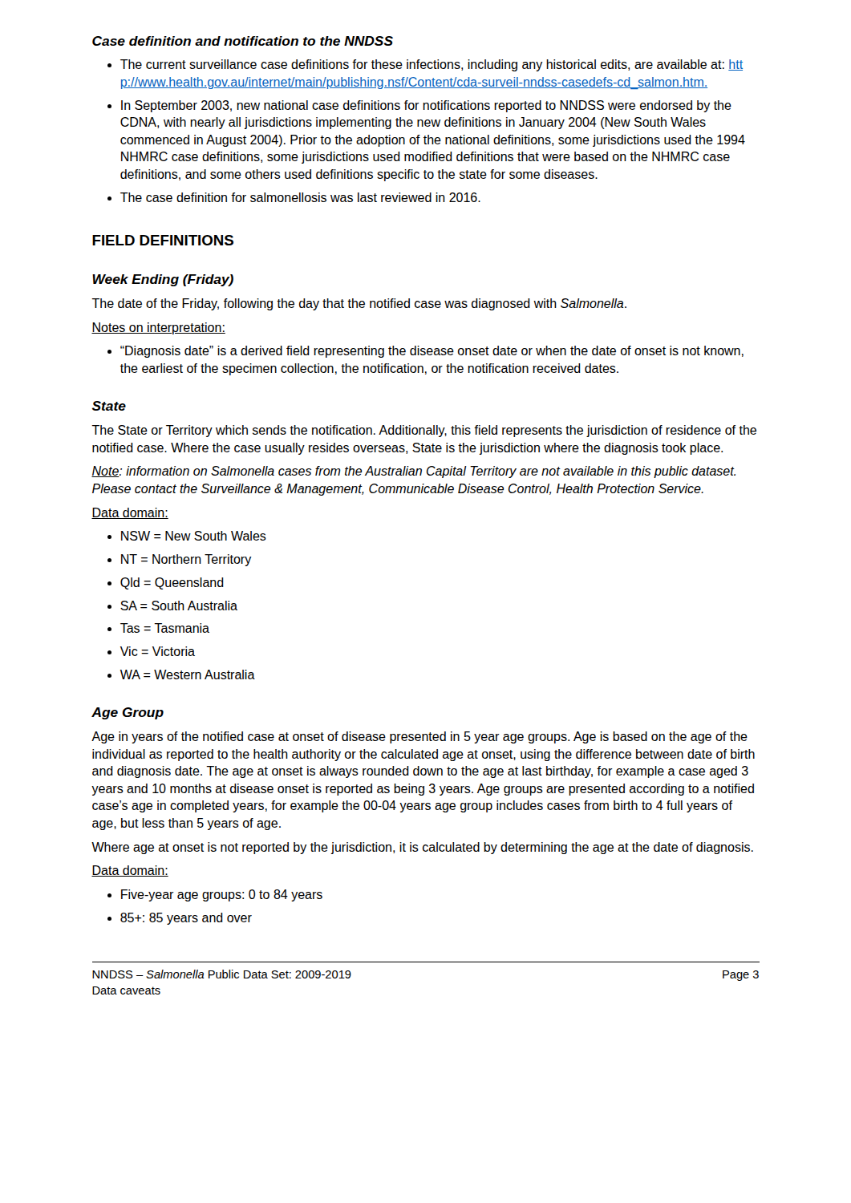Case definition and notification to the NNDSS
The current surveillance case definitions for these infections, including any historical edits, are available at: http://www.health.gov.au/internet/main/publishing.nsf/Content/cda-surveil-nndss-casedefs-cd_salmon.htm.
In September 2003, new national case definitions for notifications reported to NNDSS were endorsed by the CDNA, with nearly all jurisdictions implementing the new definitions in January 2004 (New South Wales commenced in August 2004). Prior to the adoption of the national definitions, some jurisdictions used the 1994 NHMRC case definitions, some jurisdictions used modified definitions that were based on the NHMRC case definitions, and some others used definitions specific to the state for some diseases.
The case definition for salmonellosis was last reviewed in 2016.
FIELD DEFINITIONS
Week Ending (Friday)
The date of the Friday, following the day that the notified case was diagnosed with Salmonella.
Notes on interpretation:
“Diagnosis date” is a derived field representing the disease onset date or when the date of onset is not known, the earliest of the specimen collection, the notification, or the notification received dates.
State
The State or Territory which sends the notification. Additionally, this field represents the jurisdiction of residence of the notified case. Where the case usually resides overseas, State is the jurisdiction where the diagnosis took place.
Note: information on Salmonella cases from the Australian Capital Territory are not available in this public dataset. Please contact the Surveillance & Management, Communicable Disease Control, Health Protection Service.
Data domain:
NSW = New South Wales
NT = Northern Territory
Qld = Queensland
SA = South Australia
Tas = Tasmania
Vic = Victoria
WA = Western Australia
Age Group
Age in years of the notified case at onset of disease presented in 5 year age groups. Age is based on the age of the individual as reported to the health authority or the calculated age at onset, using the difference between date of birth and diagnosis date. The age at onset is always rounded down to the age at last birthday, for example a case aged 3 years and 10 months at disease onset is reported as being 3 years. Age groups are presented according to a notified case’s age in completed years, for example the 00-04 years age group includes cases from birth to 4 full years of age, but less than 5 years of age.
Where age at onset is not reported by the jurisdiction, it is calculated by determining the age at the date of diagnosis.
Data domain:
Five-year age groups: 0 to 84 years
85+: 85 years and over
NNDSS – Salmonella Public Data Set: 2009-2019
Data caveats
Page 3